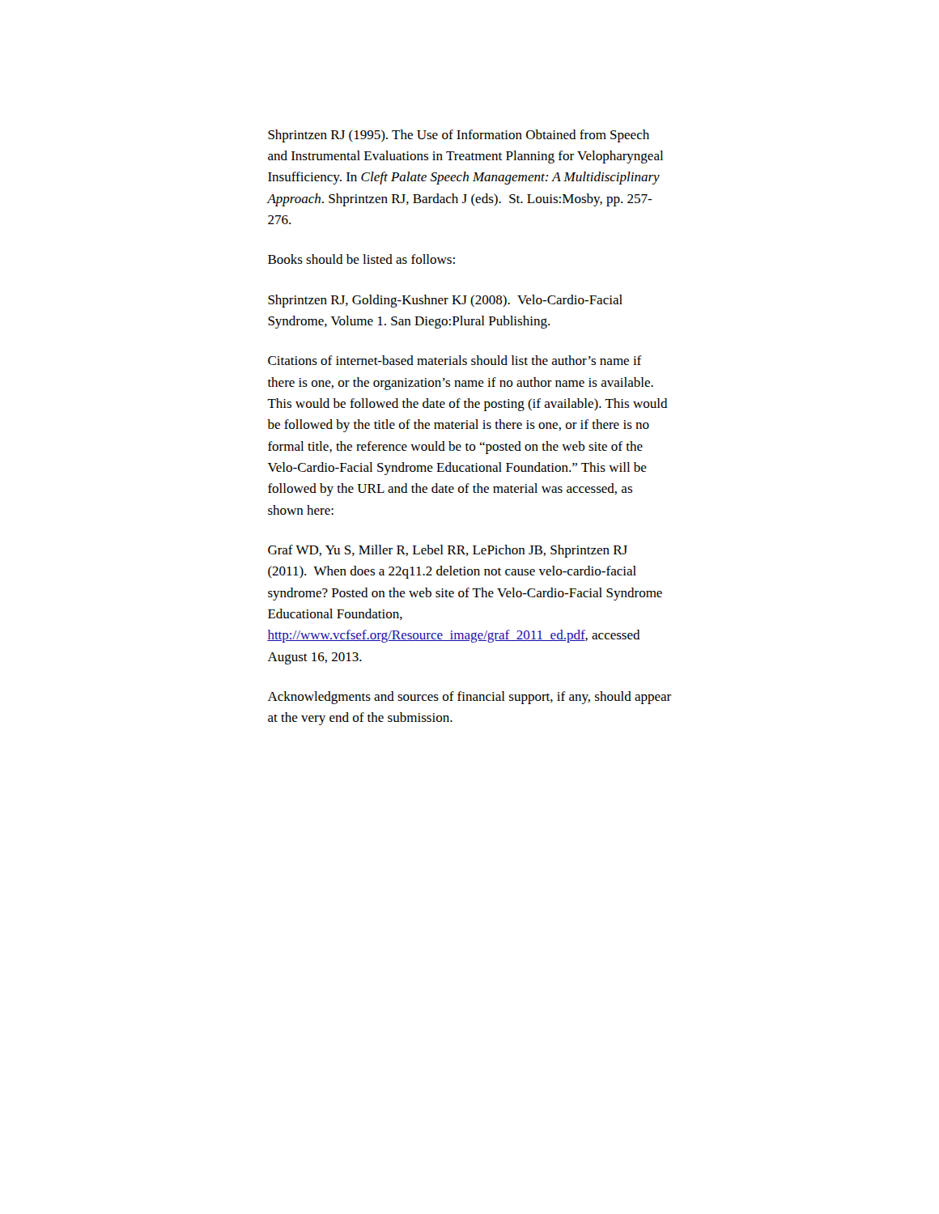Shprintzen RJ (1995). The Use of Information Obtained from Speech and Instrumental Evaluations in Treatment Planning for Velopharyngeal Insufficiency. In Cleft Palate Speech Management: A Multidisciplinary Approach. Shprintzen RJ, Bardach J (eds). St. Louis:Mosby, pp. 257-276.
Books should be listed as follows:
Shprintzen RJ, Golding-Kushner KJ (2008). Velo-Cardio-Facial Syndrome, Volume 1. San Diego:Plural Publishing.
Citations of internet-based materials should list the author’s name if there is one, or the organization’s name if no author name is available. This would be followed the date of the posting (if available). This would be followed by the title of the material is there is one, or if there is no formal title, the reference would be to “posted on the web site of the Velo-Cardio-Facial Syndrome Educational Foundation.” This will be followed by the URL and the date of the material was accessed, as shown here:
Graf WD, Yu S, Miller R, Lebel RR, LePichon JB, Shprintzen RJ (2011). When does a 22q11.2 deletion not cause velo-cardio-facial syndrome? Posted on the web site of The Velo-Cardio-Facial Syndrome Educational Foundation, http://www.vcfsef.org/Resource_image/graf_2011_ed.pdf, accessed August 16, 2013.
Acknowledgments and sources of financial support, if any, should appear at the very end of the submission.